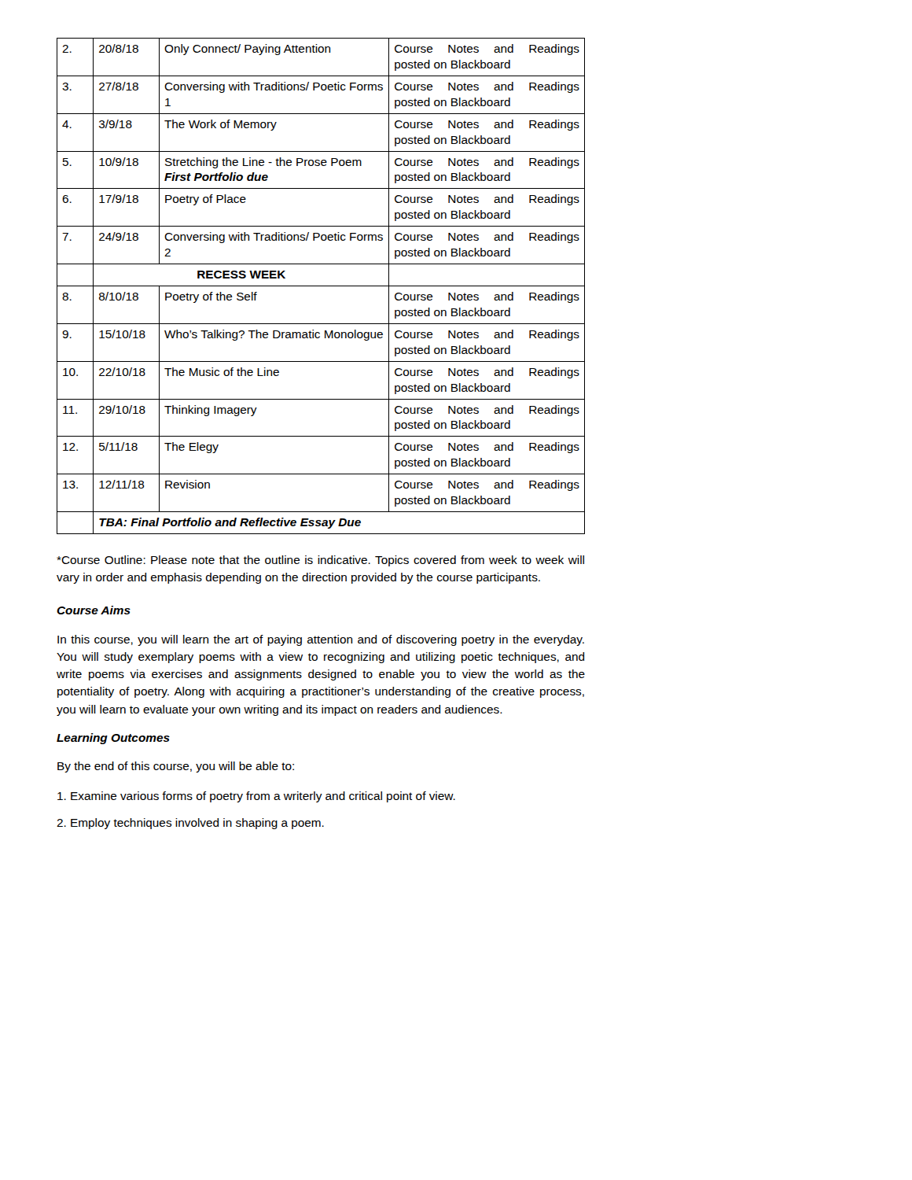| 2. | 20/8/18 | Only Connect/ Paying Attention | Course Notes and Readings posted on Blackboard |
| 3. | 27/8/18 | Conversing with Traditions/ Poetic Forms 1 | Course Notes and Readings posted on Blackboard |
| 4. | 3/9/18 | The Work of Memory | Course Notes and Readings posted on Blackboard |
| 5. | 10/9/18 | Stretching the Line - the Prose Poem First Portfolio due | Course Notes and Readings posted on Blackboard |
| 6. | 17/9/18 | Poetry of Place | Course Notes and Readings posted on Blackboard |
| 7. | 24/9/18 | Conversing with Traditions/ Poetic Forms 2 | Course Notes and Readings posted on Blackboard |
| | RECESS WEEK | |
| 8. | 8/10/18 | Poetry of the Self | Course Notes and Readings posted on Blackboard |
| 9. | 15/10/18 | Who’s Talking? The Dramatic Monologue | Course Notes and Readings posted on Blackboard |
| 10. | 22/10/18 | The Music of the Line | Course Notes and Readings posted on Blackboard |
| 11. | 29/10/18 | Thinking Imagery | Course Notes and Readings posted on Blackboard |
| 12. | 5/11/18 | The Elegy | Course Notes and Readings posted on Blackboard |
| 13. | 12/11/18 | Revision | Course Notes and Readings posted on Blackboard |
| | TBA: Final Portfolio and Reflective Essay Due |
*Course Outline: Please note that the outline is indicative. Topics covered from week to week will vary in order and emphasis depending on the direction provided by the course participants.
Course Aims
In this course, you will learn the art of paying attention and of discovering poetry in the everyday. You will study exemplary poems with a view to recognizing and utilizing poetic techniques, and write poems via exercises and assignments designed to enable you to view the world as the potentiality of poetry. Along with acquiring a practitioner’s understanding of the creative process, you will learn to evaluate your own writing and its impact on readers and audiences.
Learning Outcomes
By the end of this course, you will be able to:
1. Examine various forms of poetry from a writerly and critical point of view.
2. Employ techniques involved in shaping a poem.